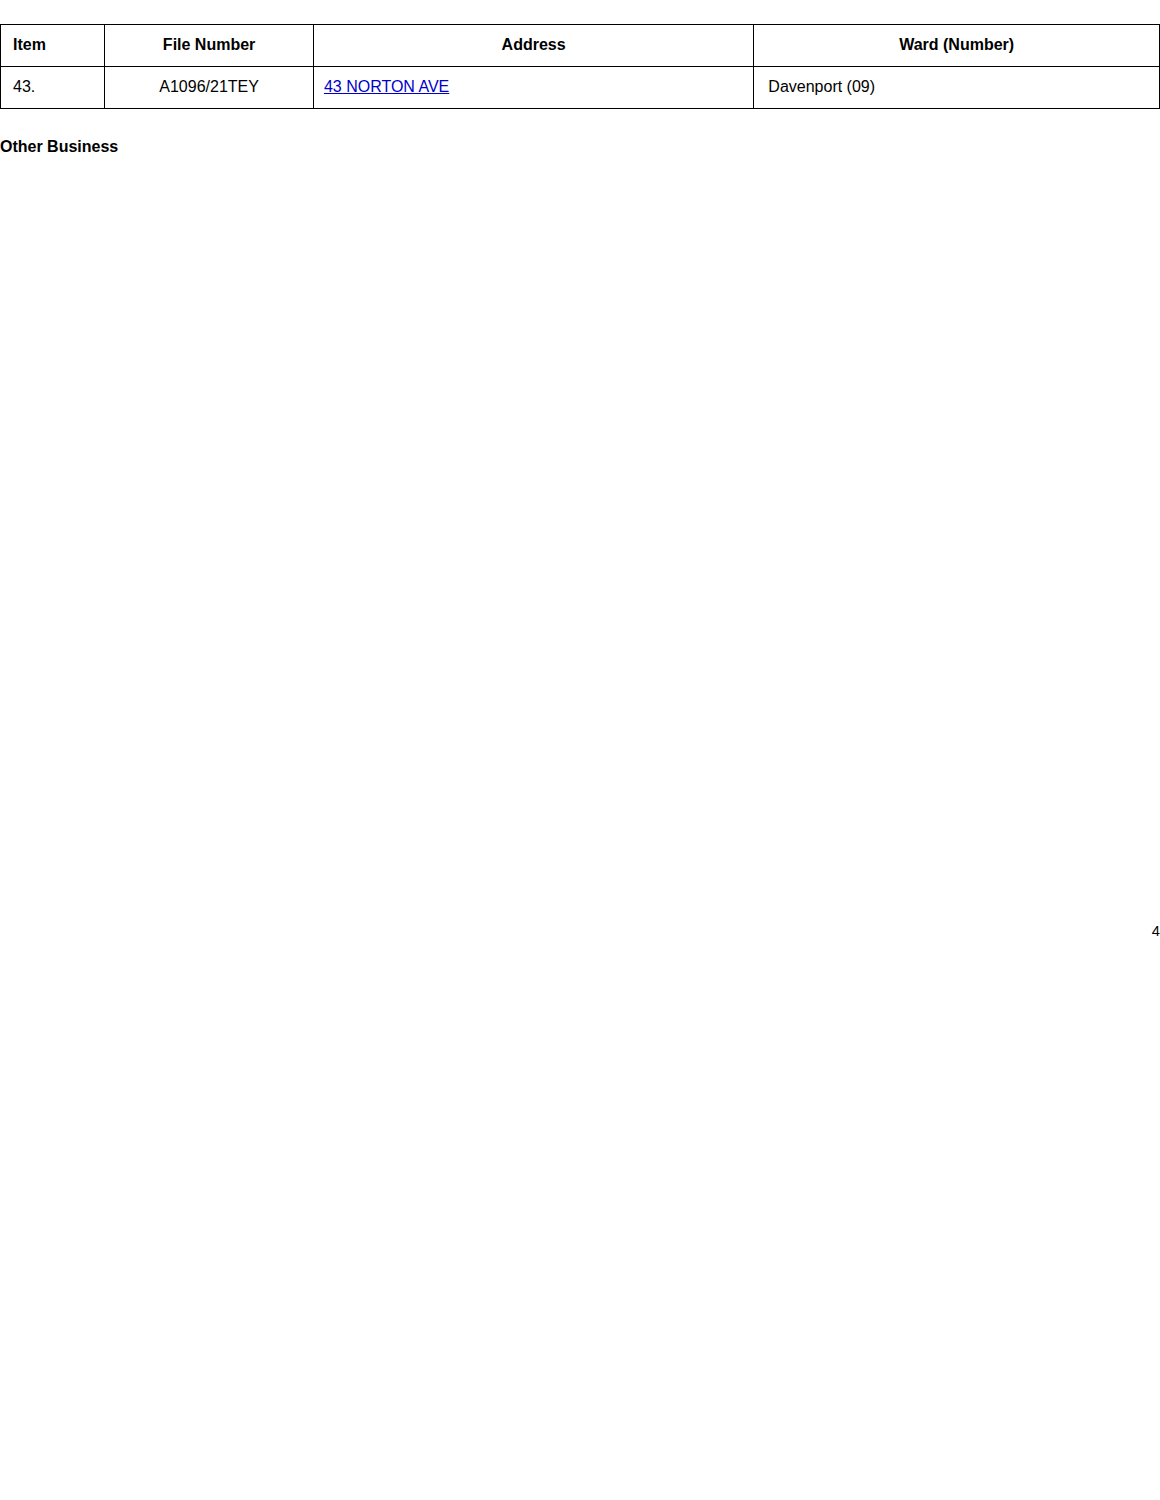| Item | File Number | Address | Ward (Number) |
| --- | --- | --- | --- |
| 43. | A1096/21TEY | 43 NORTON AVE | Davenport (09) |
Other Business
4